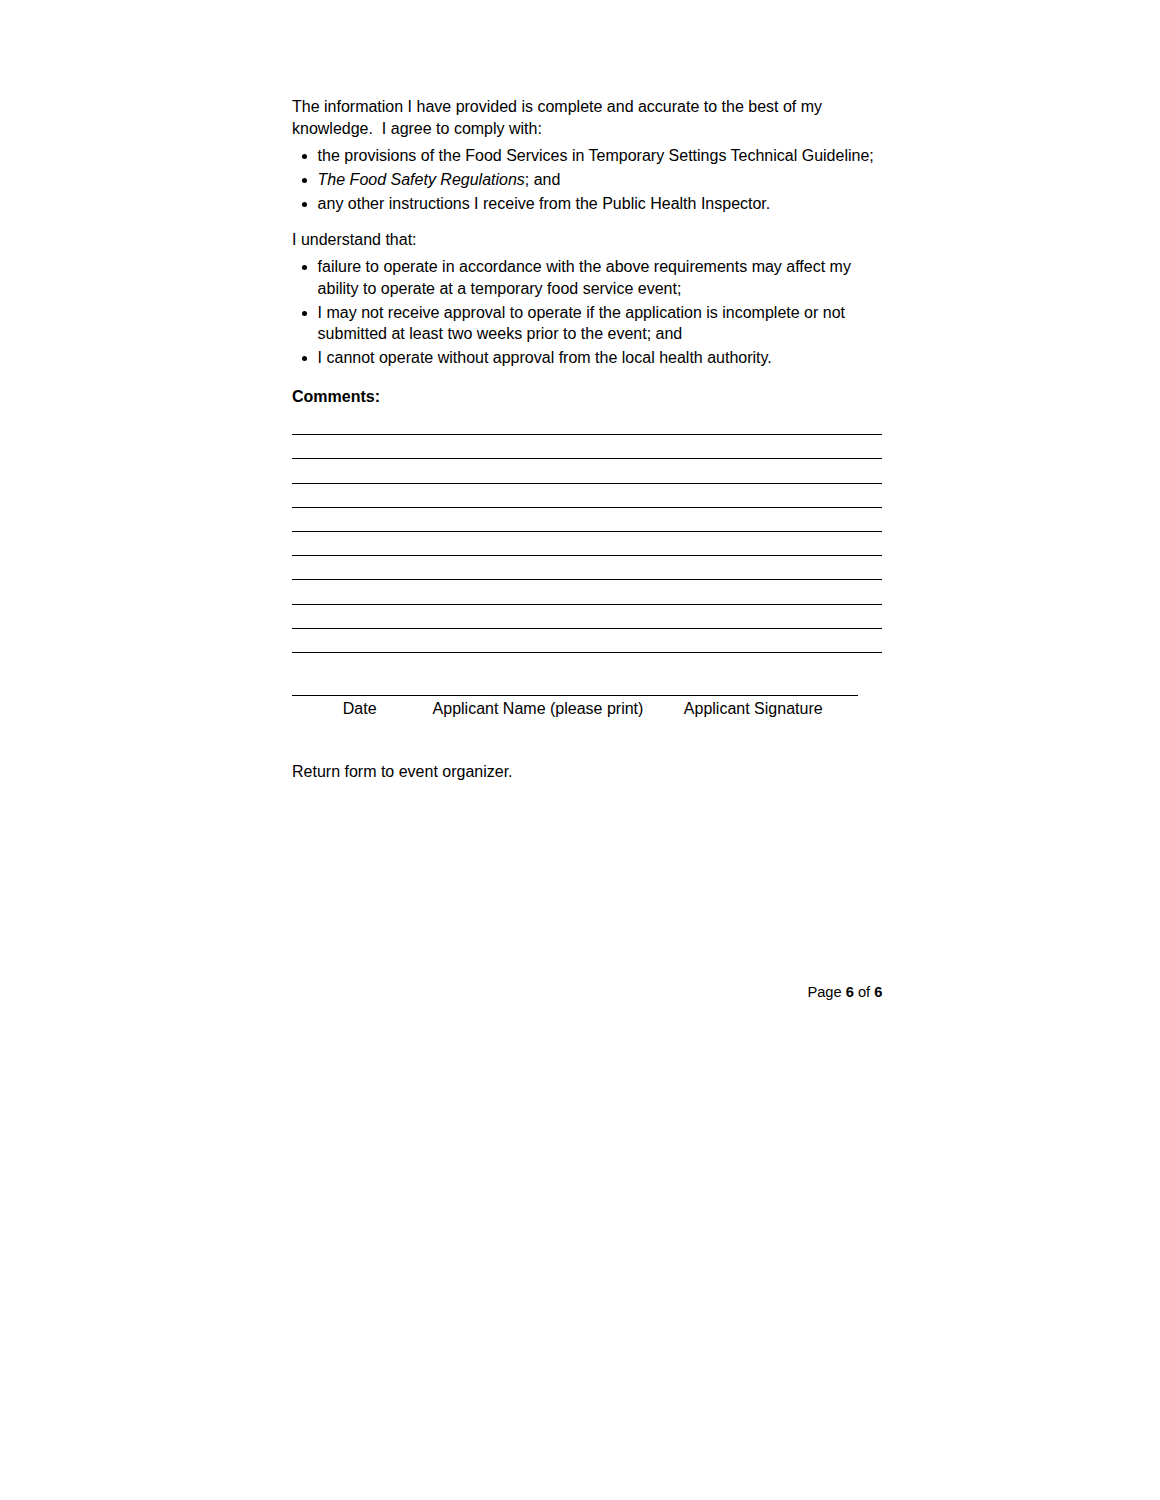The information I have provided is complete and accurate to the best of my knowledge. I agree to comply with:
the provisions of the Food Services in Temporary Settings Technical Guideline;
The Food Safety Regulations; and
any other instructions I receive from the Public Health Inspector.
I understand that:
failure to operate in accordance with the above requirements may affect my ability to operate at a temporary food service event;
I may not receive approval to operate if the application is incomplete or not submitted at least two weeks prior to the event; and
I cannot operate without approval from the local health authority.
Comments:
| Date | Applicant Name (please print) | Applicant Signature | |
Return form to event organizer.
Page 6 of 6